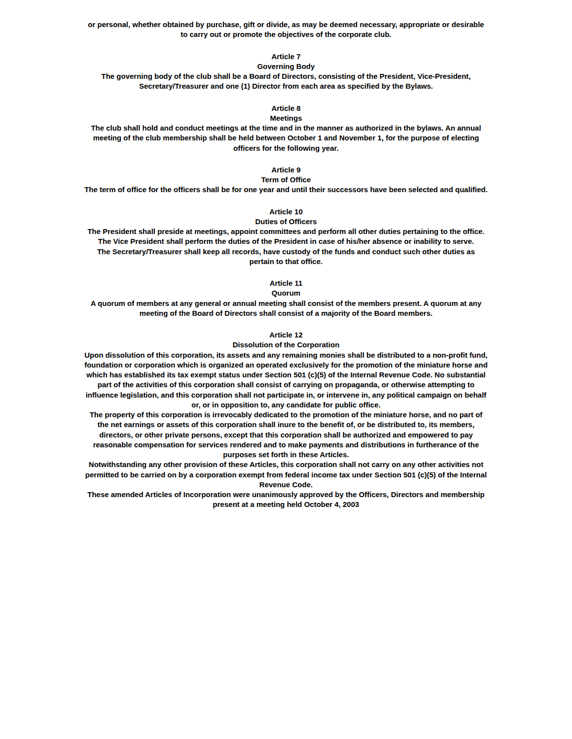or personal, whether obtained by purchase, gift or divide, as may be deemed necessary, appropriate or desirable to carry out or promote the objectives of the corporate club.
Article 7
Governing Body
The governing body of the club shall be a Board of Directors, consisting of the President, Vice-President, Secretary/Treasurer and one (1) Director from each area as specified by the Bylaws.
Article 8
Meetings
The club shall hold and conduct meetings at the time and in the manner as authorized in the bylaws. An annual meeting of the club membership shall be held between October 1 and November 1, for the purpose of electing officers for the following year.
Article 9
Term of Office
The term of office for the officers shall be for one year and until their successors have been selected and qualified.
Article 10
Duties of Officers
The President shall preside at meetings, appoint committees and perform all other duties pertaining to the office.
The Vice President shall perform the duties of the President in case of his/her absence or inability to serve.
The Secretary/Treasurer shall keep all records, have custody of the funds and conduct such other duties as pertain to that office.
Article 11
Quorum
A quorum of members at any general or annual meeting shall consist of the members present. A quorum at any meeting of the Board of Directors shall consist of a majority of the Board members.
Article 12
Dissolution of the Corporation
Upon dissolution of this corporation, its assets and any remaining monies shall be distributed to a non-profit fund, foundation or corporation which is organized an operated exclusively for the promotion of the miniature horse and which has established its tax exempt status under Section 501 (c)(5) of the Internal Revenue Code. No substantial part of the activities of this corporation shall consist of carrying on propaganda, or otherwise attempting to influence legislation, and this corporation shall not participate in, or intervene in, any political campaign on behalf or, or in opposition to, any candidate for public office.
The property of this corporation is irrevocably dedicated to the promotion of the miniature horse, and no part of the net earnings or assets of this corporation shall inure to the benefit of, or be distributed to, its members, directors, or other private persons, except that this corporation shall be authorized and empowered to pay reasonable compensation for services rendered and to make payments and distributions in furtherance of the purposes set forth in these Articles.
Notwithstanding any other provision of these Articles, this corporation shall not carry on any other activities not permitted to be carried on by a corporation exempt from federal income tax under Section 501 (c)(5) of the Internal Revenue Code.
These amended Articles of Incorporation were unanimously approved by the Officers, Directors and membership present at a meeting held October 4, 2003